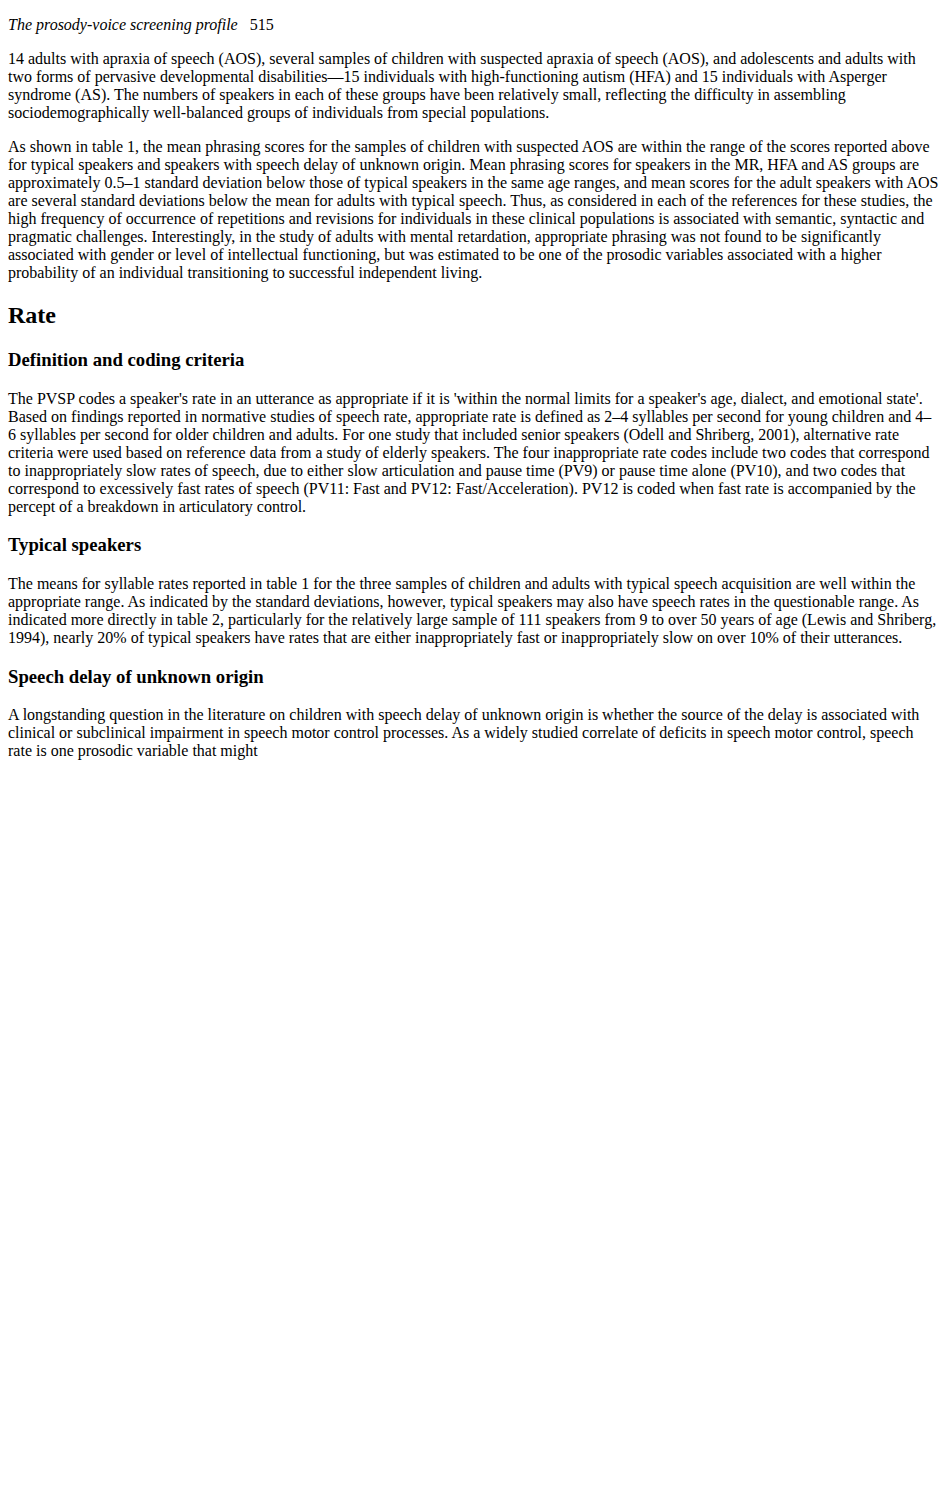The prosody-voice screening profile 515
14 adults with apraxia of speech (AOS), several samples of children with suspected apraxia of speech (AOS), and adolescents and adults with two forms of pervasive developmental disabilities—15 individuals with high-functioning autism (HFA) and 15 individuals with Asperger syndrome (AS). The numbers of speakers in each of these groups have been relatively small, reflecting the difficulty in assembling sociodemographically well-balanced groups of individuals from special populations.
As shown in table 1, the mean phrasing scores for the samples of children with suspected AOS are within the range of the scores reported above for typical speakers and speakers with speech delay of unknown origin. Mean phrasing scores for speakers in the MR, HFA and AS groups are approximately 0.5–1 standard deviation below those of typical speakers in the same age ranges, and mean scores for the adult speakers with AOS are several standard deviations below the mean for adults with typical speech. Thus, as considered in each of the references for these studies, the high frequency of occurrence of repetitions and revisions for individuals in these clinical populations is associated with semantic, syntactic and pragmatic challenges. Interestingly, in the study of adults with mental retardation, appropriate phrasing was not found to be significantly associated with gender or level of intellectual functioning, but was estimated to be one of the prosodic variables associated with a higher probability of an individual transitioning to successful independent living.
Rate
Definition and coding criteria
The PVSP codes a speaker's rate in an utterance as appropriate if it is 'within the normal limits for a speaker's age, dialect, and emotional state'. Based on findings reported in normative studies of speech rate, appropriate rate is defined as 2–4 syllables per second for young children and 4–6 syllables per second for older children and adults. For one study that included senior speakers (Odell and Shriberg, 2001), alternative rate criteria were used based on reference data from a study of elderly speakers. The four inappropriate rate codes include two codes that correspond to inappropriately slow rates of speech, due to either slow articulation and pause time (PV9) or pause time alone (PV10), and two codes that correspond to excessively fast rates of speech (PV11: Fast and PV12: Fast/Acceleration). PV12 is coded when fast rate is accompanied by the percept of a breakdown in articulatory control.
Typical speakers
The means for syllable rates reported in table 1 for the three samples of children and adults with typical speech acquisition are well within the appropriate range. As indicated by the standard deviations, however, typical speakers may also have speech rates in the questionable range. As indicated more directly in table 2, particularly for the relatively large sample of 111 speakers from 9 to over 50 years of age (Lewis and Shriberg, 1994), nearly 20% of typical speakers have rates that are either inappropriately fast or inappropriately slow on over 10% of their utterances.
Speech delay of unknown origin
A longstanding question in the literature on children with speech delay of unknown origin is whether the source of the delay is associated with clinical or subclinical impairment in speech motor control processes. As a widely studied correlate of deficits in speech motor control, speech rate is one prosodic variable that might